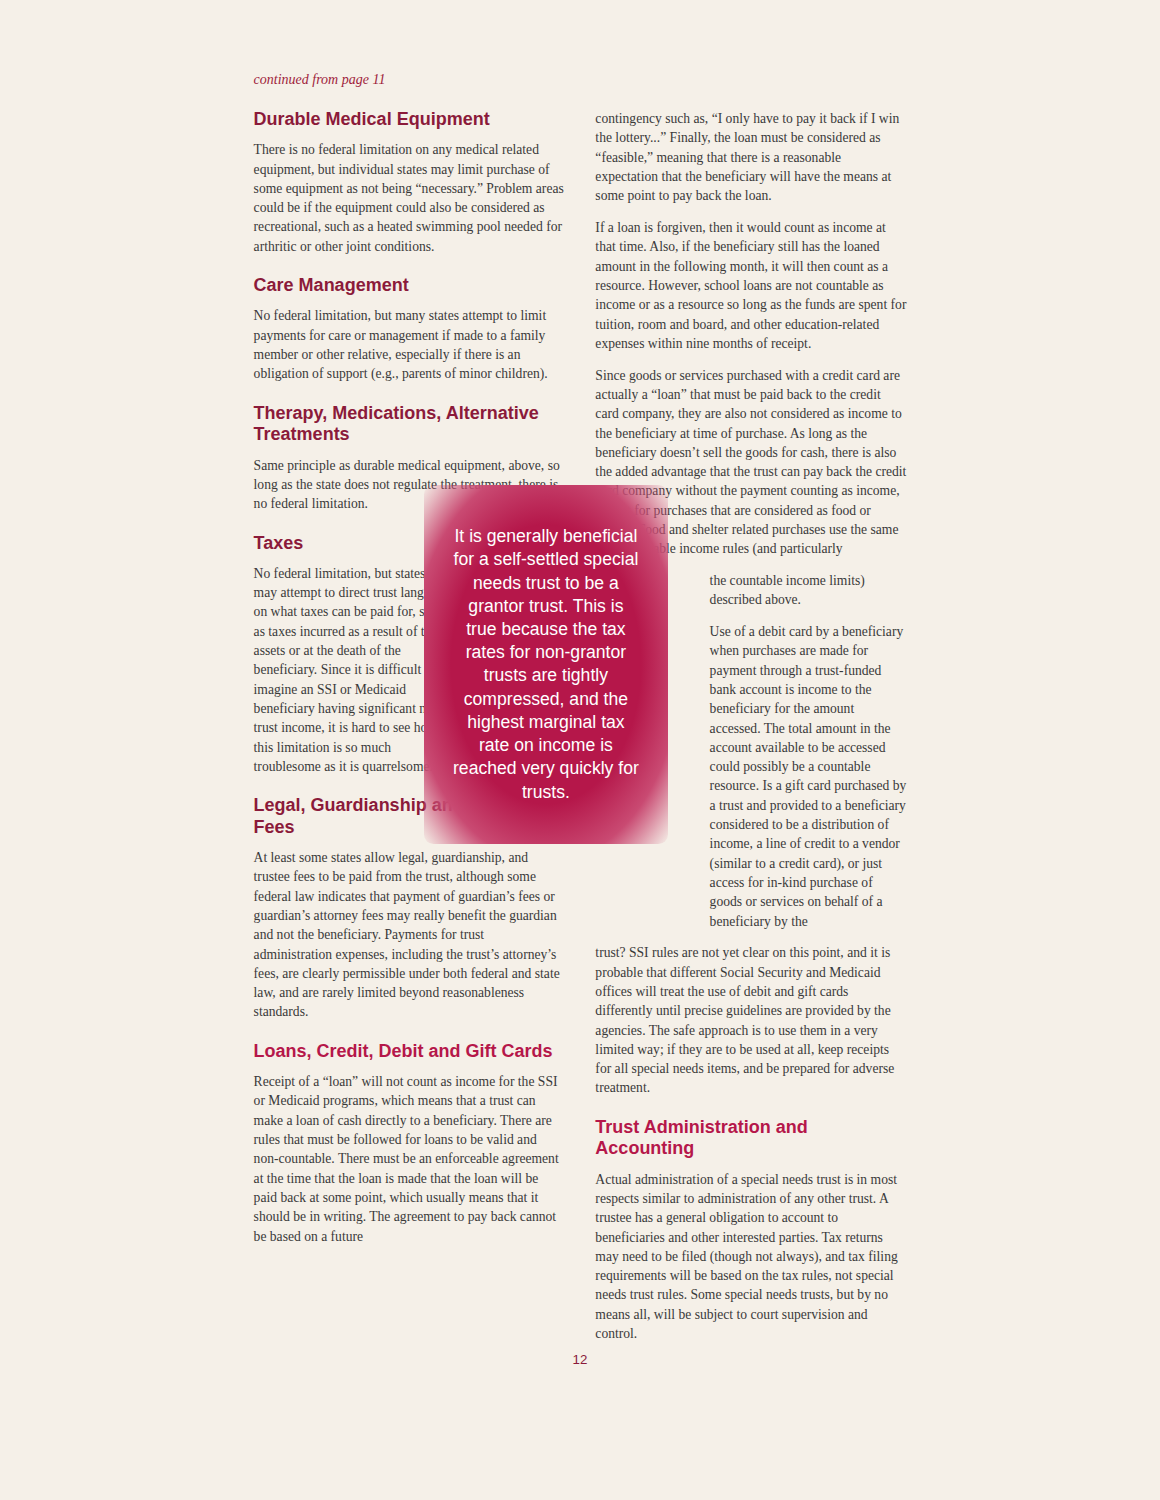continued from page 11
Durable Medical Equipment
There is no federal limitation on any medical related equipment, but individual states may limit purchase of some equipment as not being “necessary.” Problem areas could be if the equipment could also be considered as recreational, such as a heated swimming pool needed for arthritic or other joint conditions.
Care Management
No federal limitation, but many states attempt to limit payments for care or management if made to a family member or other relative, especially if there is an obligation of support (e.g., parents of minor children).
Therapy, Medications, Alternative Treatments
Same principle as durable medical equipment, above, so long as the state does not regulate the treatment, there is no federal limitation.
Taxes
No federal limitation, but states may attempt to direct trust language on what taxes can be paid for, such as taxes incurred as a result of trust assets or at the death of the beneficiary. Since it is difficult to imagine an SSI or Medicaid beneficiary having significant non-trust income, it is hard to see how this limitation is so much troublesome as it is quarrelsome.
Legal, Guardianship and Trustee Fees
At least some states allow legal, guardianship, and trustee fees to be paid from the trust, although some federal law indicates that payment of guardian’s fees or guardian’s attorney fees may really benefit the guardian and not the beneficiary. Payments for trust administration expenses, including the trust’s attorney’s fees, are clearly permissible under both federal and state law, and are rarely limited beyond reasonableness standards.
Loans, Credit, Debit and Gift Cards
Receipt of a “loan” will not count as income for the SSI or Medicaid programs, which means that a trust can make a loan of cash directly to a beneficiary. There are rules that must be followed for loans to be valid and non-countable. There must be an enforceable agreement at the time that the loan is made that the loan will be paid back at some point, which usually means that it should be in writing. The agreement to pay back cannot be based on a future
contingency such as, “I only have to pay it back if I win the lottery...” Finally, the loan must be considered as “feasible,” meaning that there is a reasonable expectation that the beneficiary will have the means at some point to pay back the loan.
If a loan is forgiven, then it would count as income at that time. Also, if the beneficiary still has the loaned amount in the following month, it will then count as a resource. However, school loans are not countable as income or as a resource so long as the funds are spent for tuition, room and board, and other education-related expenses within nine months of receipt.
Since goods or services purchased with a credit card are actually a “loan” that must be paid back to the credit card company, they are also not considered as income to the beneficiary at time of purchase. As long as the beneficiary doesn’t sell the goods for cash, there is also the added advantage that the trust can pay back the credit card company without the payment counting as income, except for purchases that are considered as food or shelter. Food and shelter related purchases use the same ISM countable income rules (and particularly
the countable income limits) described above.
Use of a debit card by a beneficiary when purchases are made for payment through a trust-funded bank account is income to the beneficiary for the amount accessed. The total amount in the account available to be accessed could possibly be a countable resource. Is a gift card purchased by a trust and provided to a beneficiary considered to be a distribution of income, a line of credit to a vendor (similar to a credit card), or just access for in-kind purchase of goods or services on behalf of a beneficiary by the
trust? SSI rules are not yet clear on this point, and it is probable that different Social Security and Medicaid offices will treat the use of debit and gift cards differently until precise guidelines are provided by the agencies. The safe approach is to use them in a very limited way; if they are to be used at all, keep receipts for all special needs items, and be prepared for adverse treatment.
Trust Administration and Accounting
Actual administration of a special needs trust is in most respects similar to administration of any other trust. A trustee has a general obligation to account to beneficiaries and other interested parties. Tax returns may need to be filed (though not always), and tax filing requirements will be based on the tax rules, not special needs trust rules. Some special needs trusts, but by no means all, will be subject to court supervision and control.
It is generally beneficial for a self-settled special needs trust to be a grantor trust. This is true because the tax rates for non-grantor trusts are tightly compressed, and the highest marginal tax rate on income is reached very quickly for trusts.
12